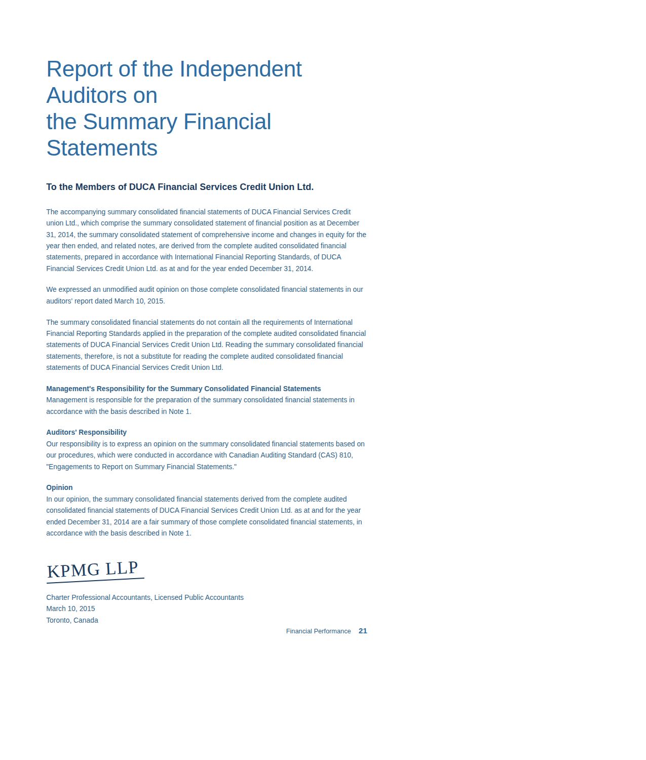Report of the Independent Auditors on
the Summary Financial Statements
To the Members of DUCA Financial Services Credit Union Ltd.
The accompanying summary consolidated financial statements of DUCA Financial Services Credit union Ltd., which comprise the summary consolidated statement of financial position as at December 31, 2014, the summary consolidated statement of comprehensive income and changes in equity for the year then ended, and related notes, are derived from the complete audited consolidated financial statements, prepared in accordance with International Financial Reporting Standards, of DUCA Financial Services Credit Union Ltd. as at and for the year ended December 31, 2014.
We expressed an unmodified audit opinion on those complete consolidated financial statements in our auditors' report dated March 10, 2015.
The summary consolidated financial statements do not contain all the requirements of International Financial Reporting Standards applied in the preparation of the complete audited consolidated financial statements of DUCA Financial Services Credit Union Ltd. Reading the summary consolidated financial statements, therefore, is not a substitute for reading the complete audited consolidated financial statements of DUCA Financial Services Credit Union Ltd.
Management's Responsibility for the Summary Consolidated Financial Statements
Management is responsible for the preparation of the summary consolidated financial statements in accordance with the basis described in Note 1.
Auditors' Responsibility
Our responsibility is to express an opinion on the summary consolidated financial statements based on our procedures, which were conducted in accordance with Canadian Auditing Standard (CAS) 810, "Engagements to Report on Summary Financial Statements."
Opinion
In our opinion, the summary consolidated financial statements derived from the complete audited consolidated financial statements of DUCA Financial Services Credit Union Ltd. as at and for the year ended December 31, 2014 are a fair summary of those complete consolidated financial statements, in accordance with the basis described in Note 1.
KPMG LLP
Charter Professional Accountants, Licensed Public Accountants
March 10, 2015
Toronto, Canada
Financial Performance 21